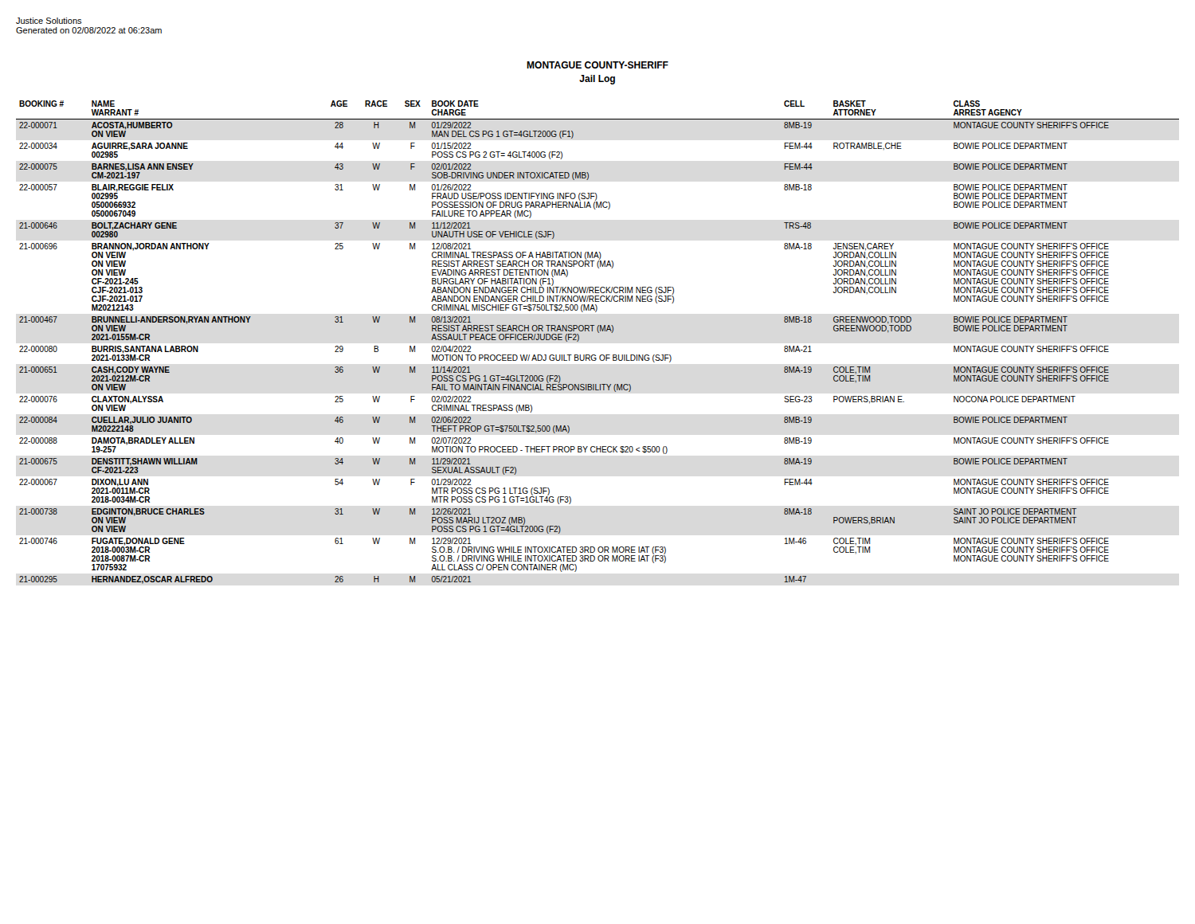Justice Solutions
Generated on 02/08/2022 at 06:23am
MONTAGUE COUNTY-SHERIFF
Jail Log
| BOOKING # | NAME WARRANT # | AGE | RACE | SEX | BOOK DATE CHARGE | CELL | BASKET ATTORNEY | CLASS ARREST AGENCY |
| --- | --- | --- | --- | --- | --- | --- | --- | --- |
| 22-000071 | ACOSTA,HUMBERTO ON VIEW | 28 | H | M | 01/29/2022 MAN DEL CS PG 1 GT=4GLT200G (F1) | 8MB-19 | | MONTAGUE COUNTY SHERIFF'S OFFICE |
| 22-000034 | AGUIRRE,SARA JOANNE 002985 | 44 | W | F | 01/15/2022 POSS CS PG 2 GT= 4GLT400G (F2) | FEM-44 | ROTRAMBLE,CHE | BOWIE POLICE DEPARTMENT |
| 22-000075 | BARNES,LISA ANN ENSEY CM-2021-197 | 43 | W | F | 02/01/2022 SOB-DRIVING UNDER INTOXICATED (MB) | FEM-44 | | BOWIE POLICE DEPARTMENT |
| 22-000057 | BLAIR,REGGIE FELIX 002995 0500066932 0500067049 | 31 | W | M | 01/26/2022 FRAUD USE/POSS IDENTIFYING INFO (SJF) POSSESSION OF DRUG PARAPHERNALIA (MC) FAILURE TO APPEAR (MC) | 8MB-18 | | BOWIE POLICE DEPARTMENT BOWIE POLICE DEPARTMENT BOWIE POLICE DEPARTMENT |
| 21-000646 | BOLT,ZACHARY GENE 002980 | 37 | W | M | 11/12/2021 UNAUTH USE OF VEHICLE (SJF) | TRS-48 | | BOWIE POLICE DEPARTMENT |
| 21-000696 | BRANNON,JORDAN ANTHONY ON VEIW ON VIEW ON VIEW CF-2021-245 CJF-2021-013 CJF-2021-017 M20212143 | 25 | W | M | 12/08/2021 CRIMINAL TRESPASS OF A HABITATION (MA) RESIST ARREST SEARCH OR TRANSPORT (MA) EVADING ARREST DETENTION (MA) BURGLARY OF HABITATION (F1) ABANDON ENDANGER CHILD INT/KNOW/RECK/CRIM NEG (SJF) ABANDON ENDANGER CHILD INT/KNOW/RECK/CRIM NEG (SJF) CRIMINAL MISCHIEF GT=$750LT$2,500 (MA) | 8MA-18 | JENSEN,CAREY JORDAN,COLLIN JORDAN,COLLIN JORDAN,COLLIN JORDAN,COLLIN JORDAN,COLLIN | MONTAGUE COUNTY SHERIFF'S OFFICE MONTAGUE COUNTY SHERIFF'S OFFICE MONTAGUE COUNTY SHERIFF'S OFFICE MONTAGUE COUNTY SHERIFF'S OFFICE MONTAGUE COUNTY SHERIFF'S OFFICE MONTAGUE COUNTY SHERIFF'S OFFICE MONTAGUE COUNTY SHERIFF'S OFFICE |
| 21-000467 | BRUNNELLI-ANDERSON,RYAN ANTHONY ON VIEW 2021-0155M-CR | 31 | W | M | 08/13/2021 RESIST ARREST SEARCH OR TRANSPORT (MA) ASSAULT PEACE OFFICER/JUDGE (F2) | 8MB-18 | GREENWOOD,TODD GREENWOOD,TODD | BOWIE POLICE DEPARTMENT BOWIE POLICE DEPARTMENT |
| 22-000080 | BURRIS,SANTANA LABRON 2021-0133M-CR | 29 | B | M | 02/04/2022 MOTION TO PROCEED W/ ADJ GUILT BURG OF BUILDING (SJF) | 8MA-21 | | MONTAGUE COUNTY SHERIFF'S OFFICE |
| 21-000651 | CASH,CODY WAYNE 2021-0212M-CR ON VIEW | 36 | W | M | 11/14/2021 POSS CS PG 1 GT=4GLT200G (F2) FAIL TO MAINTAIN FINANCIAL RESPONSIBILITY (MC) | 8MA-19 | COLE,TIM COLE,TIM | MONTAGUE COUNTY SHERIFF'S OFFICE MONTAGUE COUNTY SHERIFF'S OFFICE |
| 22-000076 | CLAXTON,ALYSSA ON VIEW | 25 | W | F | 02/02/2022 CRIMINAL TRESPASS (MB) | SEG-23 | POWERS,BRIAN E. | NOCONA POLICE DEPARTMENT |
| 22-000084 | CUELLAR,JULIO JUANITO M20222148 | 46 | W | M | 02/06/2022 THEFT PROP GT=$750LT$2,500 (MA) | 8MB-19 | | BOWIE POLICE DEPARTMENT |
| 22-000088 | DAMOTA,BRADLEY ALLEN 19-257 | 40 | W | M | 02/07/2022 MOTION TO PROCEED - THEFT PROP BY CHECK $20 < $500 () | 8MB-19 | | MONTAGUE COUNTY SHERIFF'S OFFICE |
| 21-000675 | DENSTITT,SHAWN WILLIAM CF-2021-223 | 34 | W | M | 11/29/2021 SEXUAL ASSAULT (F2) | 8MA-19 | | BOWIE POLICE DEPARTMENT |
| 22-000067 | DIXON,LU ANN 2021-0011M-CR 2018-0034M-CR | 54 | W | F | 01/29/2022 MTR POSS CS PG 1 LT1G (SJF) MTR POSS CS PG 1 GT=1GLT4G (F3) | FEM-44 | | MONTAGUE COUNTY SHERIFF'S OFFICE MONTAGUE COUNTY SHERIFF'S OFFICE |
| 21-000738 | EDGINTON,BRUCE CHARLES ON VIEW ON VIEW | 31 | W | M | 12/26/2021 POSS MARIJ LT2OZ (MB) POSS CS PG 1 GT=4GLT200G (F2) | 8MA-18 | POWERS,BRIAN | SAINT JO POLICE DEPARTMENT SAINT JO POLICE DEPARTMENT |
| 21-000746 | FUGATE,DONALD GENE 2018-0003M-CR 2018-0087M-CR 17075932 | 61 | W | M | 12/29/2021 S.O.B. / DRIVING WHILE INTOXICATED 3RD OR MORE IAT (F3) S.O.B. / DRIVING WHILE INTOXICATED 3RD OR MORE IAT (F3) ALL CLASS C/ OPEN CONTAINER (MC) | 1M-46 | COLE,TIM COLE,TIM | MONTAGUE COUNTY SHERIFF'S OFFICE MONTAGUE COUNTY SHERIFF'S OFFICE MONTAGUE COUNTY SHERIFF'S OFFICE |
| 21-000295 | HERNANDEZ,OSCAR ALFREDO | 26 | H | M | 05/21/2021 | 1M-47 | | |